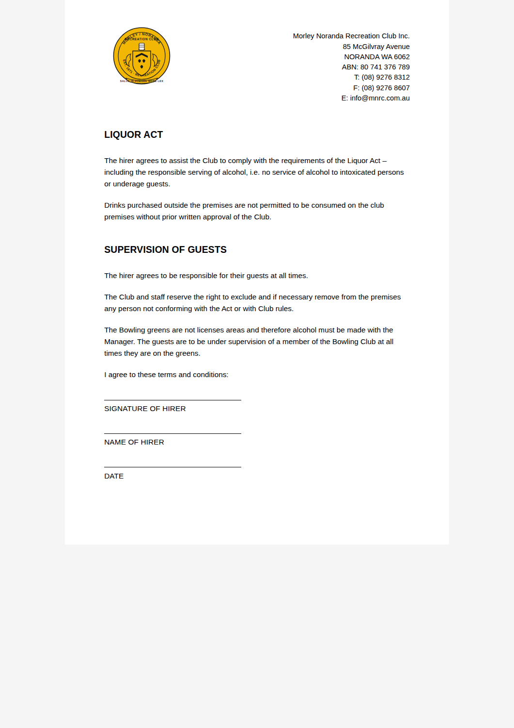MORLEY / NORANDA EST. 1971 · RECREATION CLUB RECREATION CLUB SALUS IN ROBORE MORE LEX
Morley Noranda Recreation Club Inc.
85 McGilvray Avenue
NORANDA WA 6062
ABN: 80 741 376 789
T: (08) 9276 8312
F: (08) 9276 8607
E: info@mnrc.com.au
LIQUOR ACT
The hirer agrees to assist the Club to comply with the requirements of the Liquor Act – including the responsible serving of alcohol, i.e. no service of alcohol to intoxicated persons or underage guests.
Drinks purchased outside the premises are not permitted to be consumed on the club premises without prior written approval of the Club.
SUPERVISION OF GUESTS
The hirer agrees to be responsible for their guests at all times.
The Club and staff reserve the right to exclude and if necessary remove from the premises any person not conforming with the Act or with Club rules.
The Bowling greens are not licenses areas and therefore alcohol must be made with the Manager. The guests are to be under supervision of a member of the Bowling Club at all times they are on the greens.
I agree to these terms and conditions:
SIGNATURE OF HIRER
NAME OF HIRER
DATE